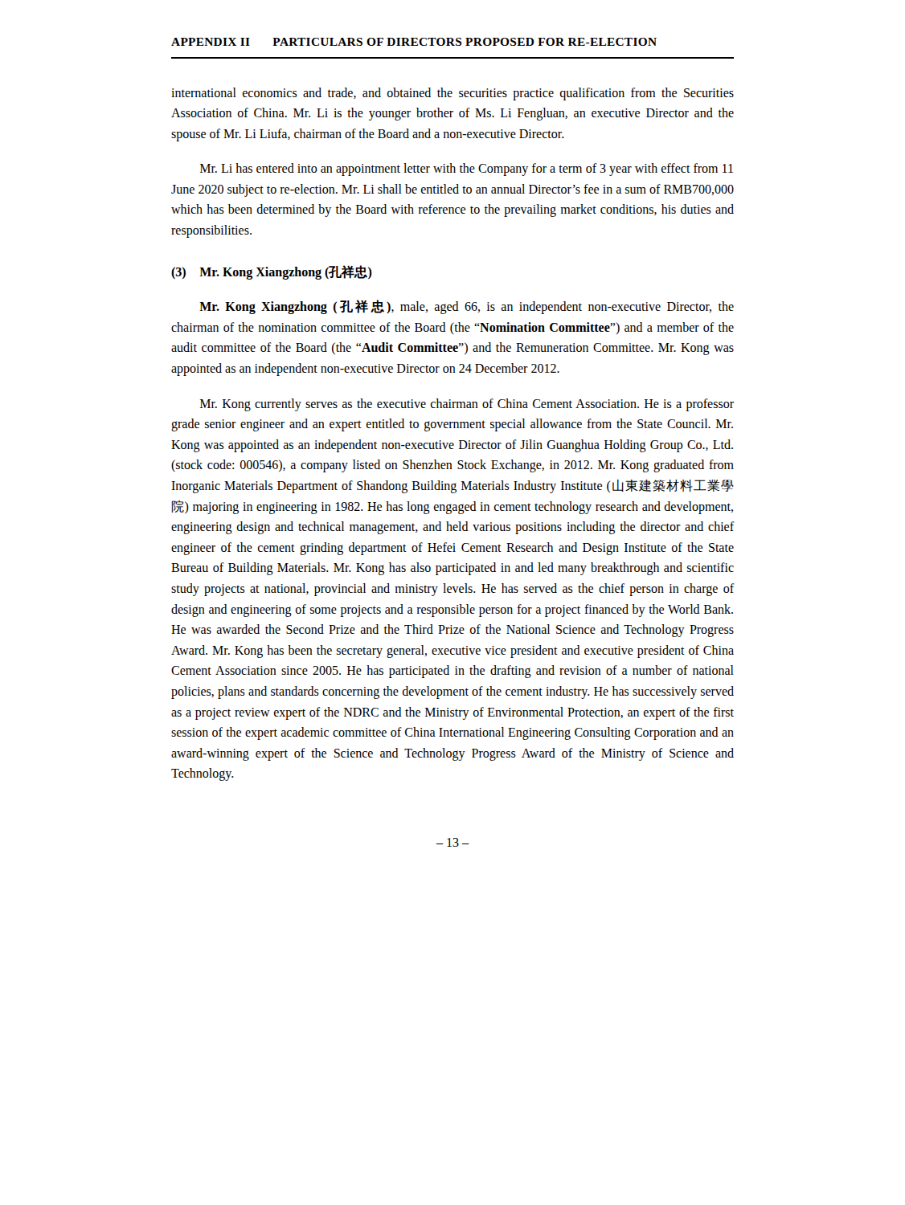APPENDIX II PARTICULARS OF DIRECTORS PROPOSED FOR RE-ELECTION
international economics and trade, and obtained the securities practice qualification from the Securities Association of China. Mr. Li is the younger brother of Ms. Li Fengluan, an executive Director and the spouse of Mr. Li Liufa, chairman of the Board and a non-executive Director.
Mr. Li has entered into an appointment letter with the Company for a term of 3 year with effect from 11 June 2020 subject to re-election. Mr. Li shall be entitled to an annual Director’s fee in a sum of RMB700,000 which has been determined by the Board with reference to the prevailing market conditions, his duties and responsibilities.
(3) Mr. Kong Xiangzhong (孔祥忠)
Mr. Kong Xiangzhong (孔祥忠), male, aged 66, is an independent non-executive Director, the chairman of the nomination committee of the Board (the “Nomination Committee”) and a member of the audit committee of the Board (the “Audit Committee”) and the Remuneration Committee. Mr. Kong was appointed as an independent non-executive Director on 24 December 2012.
Mr. Kong currently serves as the executive chairman of China Cement Association. He is a professor grade senior engineer and an expert entitled to government special allowance from the State Council. Mr. Kong was appointed as an independent non-executive Director of Jilin Guanghua Holding Group Co., Ltd. (stock code: 000546), a company listed on Shenzhen Stock Exchange, in 2012. Mr. Kong graduated from Inorganic Materials Department of Shandong Building Materials Industry Institute (山東建築材料工業學院) majoring in engineering in 1982. He has long engaged in cement technology research and development, engineering design and technical management, and held various positions including the director and chief engineer of the cement grinding department of Hefei Cement Research and Design Institute of the State Bureau of Building Materials. Mr. Kong has also participated in and led many breakthrough and scientific study projects at national, provincial and ministry levels. He has served as the chief person in charge of design and engineering of some projects and a responsible person for a project financed by the World Bank. He was awarded the Second Prize and the Third Prize of the National Science and Technology Progress Award. Mr. Kong has been the secretary general, executive vice president and executive president of China Cement Association since 2005. He has participated in the drafting and revision of a number of national policies, plans and standards concerning the development of the cement industry. He has successively served as a project review expert of the NDRC and the Ministry of Environmental Protection, an expert of the first session of the expert academic committee of China International Engineering Consulting Corporation and an award-winning expert of the Science and Technology Progress Award of the Ministry of Science and Technology.
– 13 –